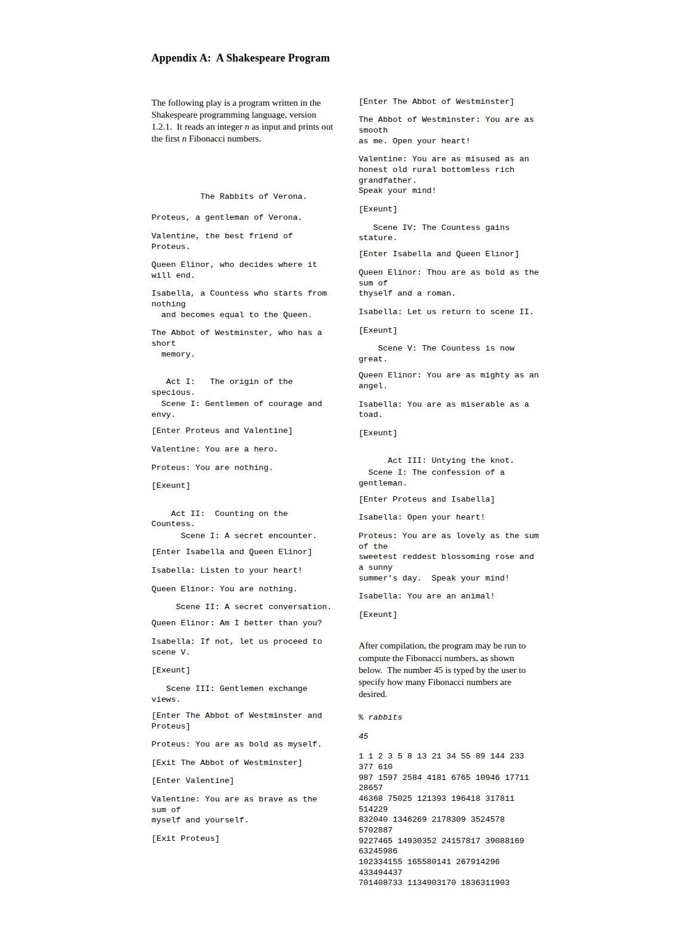Appendix A: A Shakespeare Program
The following play is a program written in the Shakespeare programming language, version 1.2.1. It reads an integer n as input and prints out the first n Fibonacci numbers.
The Rabbits of Verona.
Proteus, a gentleman of Verona.
Valentine, the best friend of Proteus.
Queen Elinor, who decides where it will end.
Isabella, a Countess who starts from nothing and becomes equal to the Queen.
The Abbot of Westminster, who has a short memory.
Act I: The origin of the specious.
Scene I: Gentlemen of courage and envy.
[Enter Proteus and Valentine]
Valentine: You are a hero.
Proteus: You are nothing.
[Exeunt]
Act II: Counting on the Countess.
Scene I: A secret encounter.
[Enter Isabella and Queen Elinor]
Isabella: Listen to your heart!
Queen Elinor: You are nothing.
Scene II: A secret conversation.
Queen Elinor: Am I better than you?
Isabella: If not, let us proceed to scene V.
[Exeunt]
Scene III: Gentlemen exchange views.
[Enter The Abbot of Westminster and Proteus]
Proteus: You are as bold as myself.
[Exit The Abbot of Westminster]
[Enter Valentine]
Valentine: You are as brave as the sum of myself and yourself.
[Exit Proteus]
[Enter The Abbot of Westminster]
The Abbot of Westminster: You are as smooth as me. Open your heart!
Valentine: You are as misused as an honest old rural bottomless rich grandfather. Speak your mind!
[Exeunt]
Scene IV: The Countess gains stature.
[Enter Isabella and Queen Elinor]
Queen Elinor: Thou are as bold as the sum of thyself and a roman.
Isabella: Let us return to scene II.
[Exeunt]
Scene V: The Countess is now great.
Queen Elinor: You are as mighty as an angel.
Isabella: You are as miserable as a toad.
[Exeunt]
Act III: Untying the knot.
Scene I: The confession of a gentleman.
[Enter Proteus and Isabella]
Isabella: Open your heart!
Proteus: You are as lovely as the sum of the sweetest reddest blossoming rose and a sunny summer's day. Speak your mind!
Isabella: You are an animal!
[Exeunt]
After compilation, the program may be run to compute the Fibonacci numbers, as shown below. The number 45 is typed by the user to specify how many Fibonacci numbers are desired.
% rabbits
45
1 1 2 3 5 8 13 21 34 55 89 144 233 377 610 987 1597 2584 4181 6765 10946 17711 28657 46368 75025 121393 196418 317811 514229 832040 1346269 2178309 3524578 5702887 9227465 14930352 24157817 39088169 63245986 102334155 165580141 267914296 433494437 701408733 1134903170 1836311903